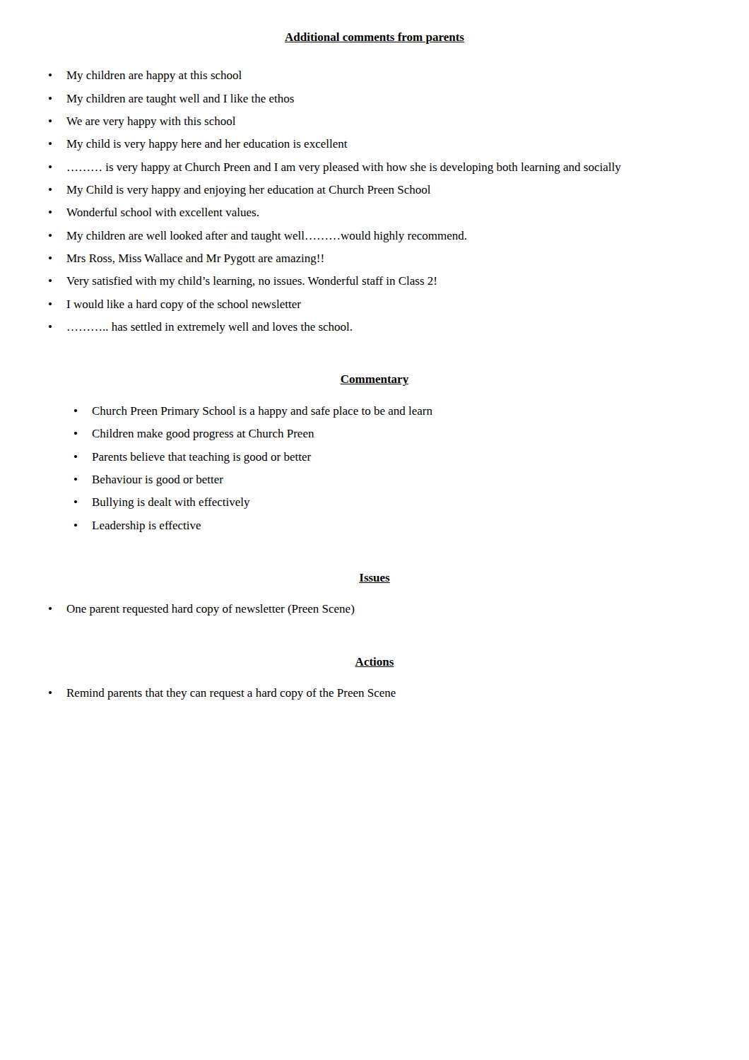Additional comments from parents
My children are happy at this school
My children are taught well and I like the ethos
We are very happy with this school
My child is very happy here and her education is excellent
……… is very happy at Church Preen and I am very pleased with how she is developing both learning and socially
My Child is very happy and enjoying her education at Church Preen School
Wonderful school with excellent values.
My children are well looked after and taught well………would highly recommend.
Mrs Ross, Miss Wallace and Mr Pygott are amazing!!
Very satisfied with my child’s learning, no issues. Wonderful staff in Class 2!
I would like a hard copy of the school newsletter
……….. has settled in extremely well and loves the school.
Commentary
Church Preen Primary School is a happy and safe place to be and learn
Children make good progress at Church Preen
Parents believe that teaching is good or better
Behaviour is good or better
Bullying is dealt with effectively
Leadership is effective
Issues
One parent requested hard copy of newsletter (Preen Scene)
Actions
Remind parents that they can request a hard copy of the Preen Scene